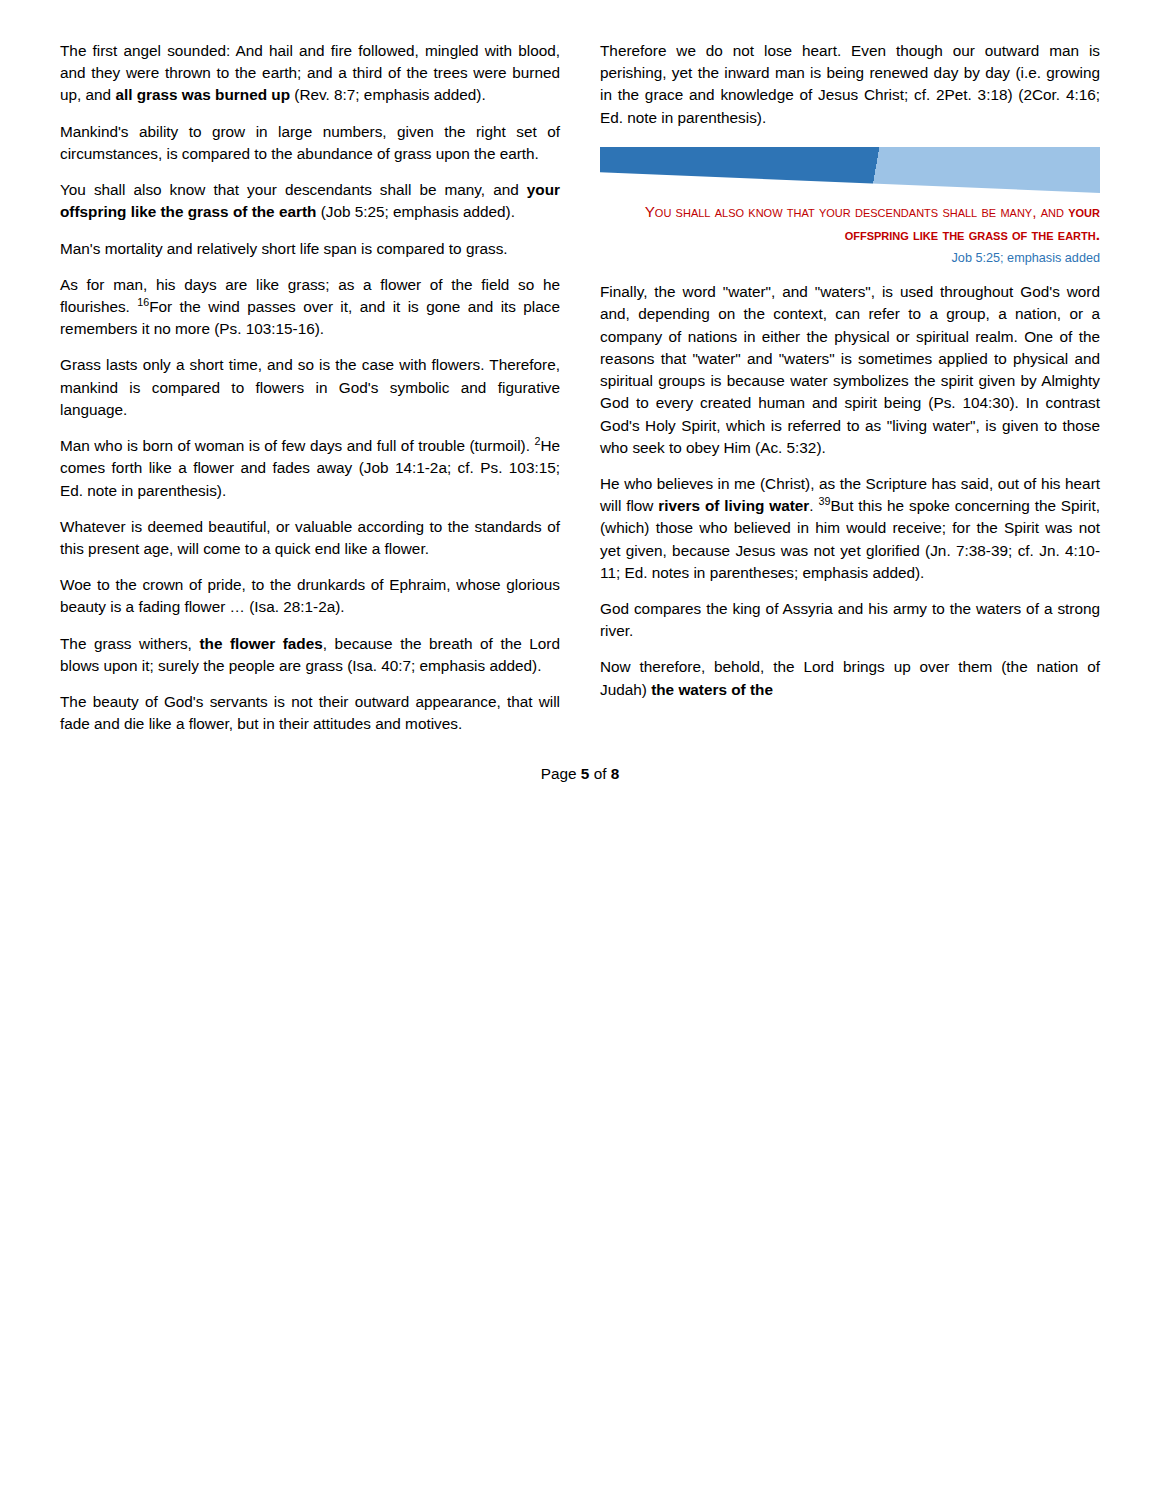The first angel sounded: And hail and fire followed, mingled with blood, and they were thrown to the earth; and a third of the trees were burned up, and all grass was burned up (Rev. 8:7; emphasis added).
Mankind's ability to grow in large numbers, given the right set of circumstances, is compared to the abundance of grass upon the earth.
You shall also know that your descendants shall be many, and your offspring like the grass of the earth (Job 5:25; emphasis added).
Man's mortality and relatively short life span is compared to grass.
As for man, his days are like grass; as a flower of the field so he flourishes. 16For the wind passes over it, and it is gone and its place remembers it no more (Ps. 103:15-16).
Grass lasts only a short time, and so is the case with flowers. Therefore, mankind is compared to flowers in God's symbolic and figurative language.
Man who is born of woman is of few days and full of trouble (turmoil). 2He comes forth like a flower and fades away (Job 14:1-2a; cf. Ps. 103:15; Ed. note in parenthesis).
Whatever is deemed beautiful, or valuable according to the standards of this present age, will come to a quick end like a flower.
Woe to the crown of pride, to the drunkards of Ephraim, whose glorious beauty is a fading flower … (Isa. 28:1-2a).
The grass withers, the flower fades, because the breath of the Lord blows upon it; surely the people are grass (Isa. 40:7; emphasis added).
The beauty of God's servants is not their outward appearance, that will fade and die like a flower, but in their attitudes and motives.
Therefore we do not lose heart. Even though our outward man is perishing, yet the inward man is being renewed day by day (i.e. growing in the grace and knowledge of Jesus Christ; cf. 2Pet. 3:18) (2Cor. 4:16; Ed. note in parenthesis).
You shall also know that your descendants shall be many, and your offspring like the grass of the earth.
Job 5:25; emphasis added
Finally, the word "water", and "waters", is used throughout God's word and, depending on the context, can refer to a group, a nation, or a company of nations in either the physical or spiritual realm. One of the reasons that "water" and "waters" is sometimes applied to physical and spiritual groups is because water symbolizes the spirit given by Almighty God to every created human and spirit being (Ps. 104:30). In contrast God's Holy Spirit, which is referred to as "living water", is given to those who seek to obey Him (Ac. 5:32).
He who believes in me (Christ), as the Scripture has said, out of his heart will flow rivers of living water. 39But this he spoke concerning the Spirit, (which) those who believed in him would receive; for the Spirit was not yet given, because Jesus was not yet glorified (Jn. 7:38-39; cf. Jn. 4:10-11; Ed. notes in parentheses; emphasis added).
God compares the king of Assyria and his army to the waters of a strong river.
Now therefore, behold, the Lord brings up over them (the nation of Judah) the waters of the
Page 5 of 8